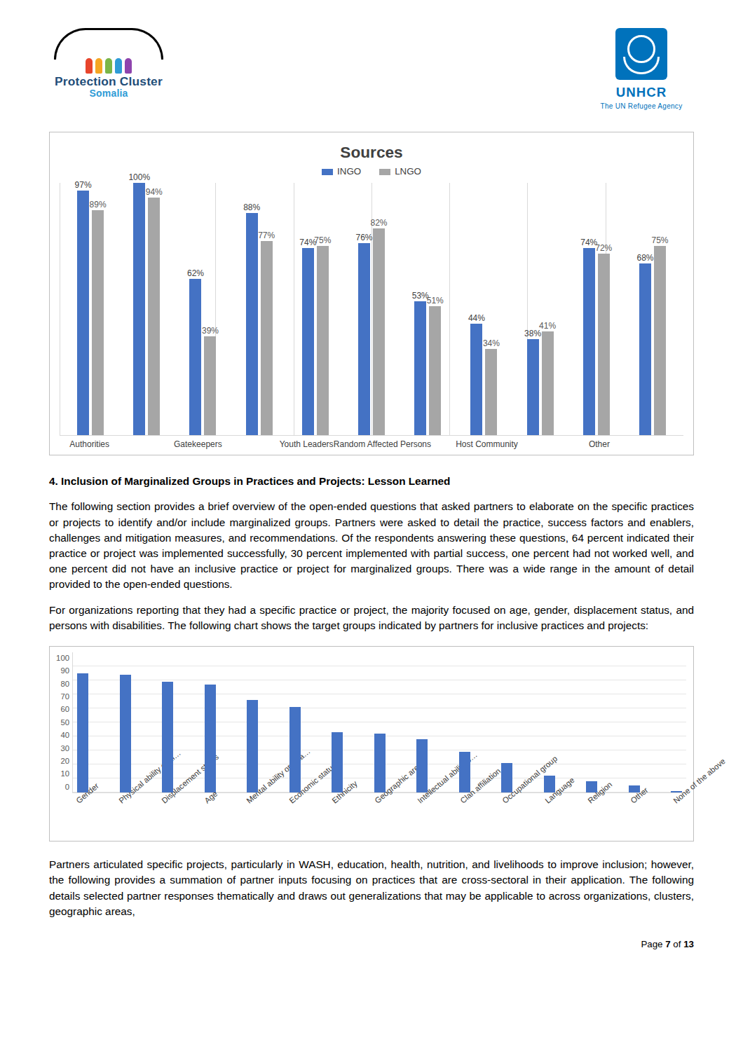Protection ClusterSomalia
UNHCR
The UN Refugee Agency
Sources
INGO LNGO
97%
89%
100%
94%
62%
39%
88%
77%
74%
75%
76%
82%
53%
51%
44%
34%
38%
41%
74%
72%
68%
75%
Authorities
Gatekeepers
Youth Leaders
Random Affected Persons
Host Community
Other
4. Inclusion of Marginalized Groups in Practices and Projects: Lesson Learned
The following section provides a brief overview of the open-ended questions that asked partners to elaborate on the specific practices or projects to identify and/or include marginalized groups. Partners were asked to detail the practice, success factors and enablers, challenges and mitigation measures, and recommendations. Of the respondents answering these questions, 64 percent indicated their practice or project was implemented successfully, 30 percent implemented with partial success, one percent had not worked well, and one percent did not have an inclusive practice or project for marginalized groups. There was a wide range in the amount of detail provided to the open-ended questions.
For organizations reporting that they had a specific practice or project, the majority focused on age, gender, displacement status, and persons with disabilities. The following chart shows the target groups indicated by partners for inclusive practices and projects:
100
90
80
70
60
50
40
30
20
10
0
Gender
Physical ability or di…
Displacement status
Age
Mental ability or disa…
Economic status
Ethnicity
Geographic area
Intellectual ability o…
Clan affiliation
Occupational group
Language
Religion
Other
None of the above
Partners articulated specific projects, particularly in WASH, education, health, nutrition, and livelihoods to improve inclusion; however, the following provides a summation of partner inputs focusing on practices that are cross-sectoral in their application. The following details selected partner responses thematically and draws out generalizations that may be applicable to across organizations, clusters, geographic areas,
Page 7 of 13